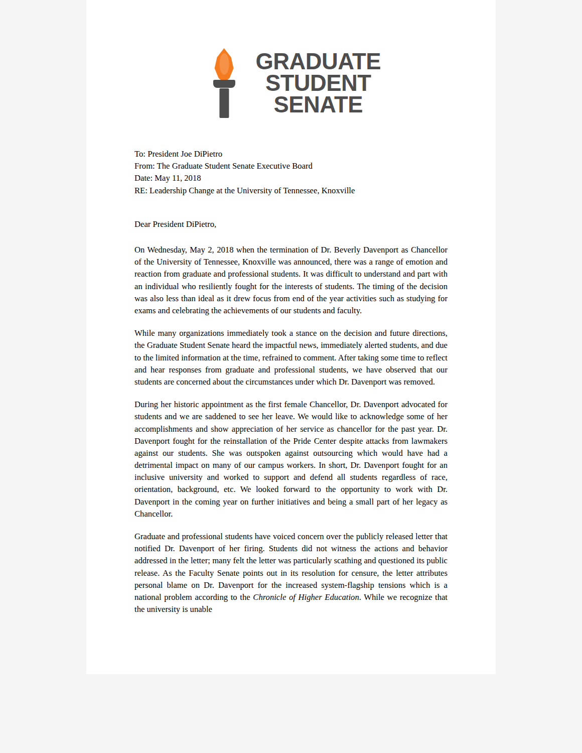Graduate Student Senate
To: President Joe DiPietro
From: The Graduate Student Senate Executive Board
Date: May 11, 2018
RE: Leadership Change at the University of Tennessee, Knoxville
Dear President DiPietro,
On Wednesday, May 2, 2018 when the termination of Dr. Beverly Davenport as Chancellor of the University of Tennessee, Knoxville was announced, there was a range of emotion and reaction from graduate and professional students. It was difficult to understand and part with an individual who resiliently fought for the interests of students. The timing of the decision was also less than ideal as it drew focus from end of the year activities such as studying for exams and celebrating the achievements of our students and faculty.
While many organizations immediately took a stance on the decision and future directions, the Graduate Student Senate heard the impactful news, immediately alerted students, and due to the limited information at the time, refrained to comment. After taking some time to reflect and hear responses from graduate and professional students, we have observed that our students are concerned about the circumstances under which Dr. Davenport was removed.
During her historic appointment as the first female Chancellor, Dr. Davenport advocated for students and we are saddened to see her leave. We would like to acknowledge some of her accomplishments and show appreciation of her service as chancellor for the past year. Dr. Davenport fought for the reinstallation of the Pride Center despite attacks from lawmakers against our students. She was outspoken against outsourcing which would have had a detrimental impact on many of our campus workers. In short, Dr. Davenport fought for an inclusive university and worked to support and defend all students regardless of race, orientation, background, etc. We looked forward to the opportunity to work with Dr. Davenport in the coming year on further initiatives and being a small part of her legacy as Chancellor.
Graduate and professional students have voiced concern over the publicly released letter that notified Dr. Davenport of her firing. Students did not witness the actions and behavior addressed in the letter; many felt the letter was particularly scathing and questioned its public release. As the Faculty Senate points out in its resolution for censure, the letter attributes personal blame on Dr. Davenport for the increased system-flagship tensions which is a national problem according to the Chronicle of Higher Education. While we recognize that the university is unable